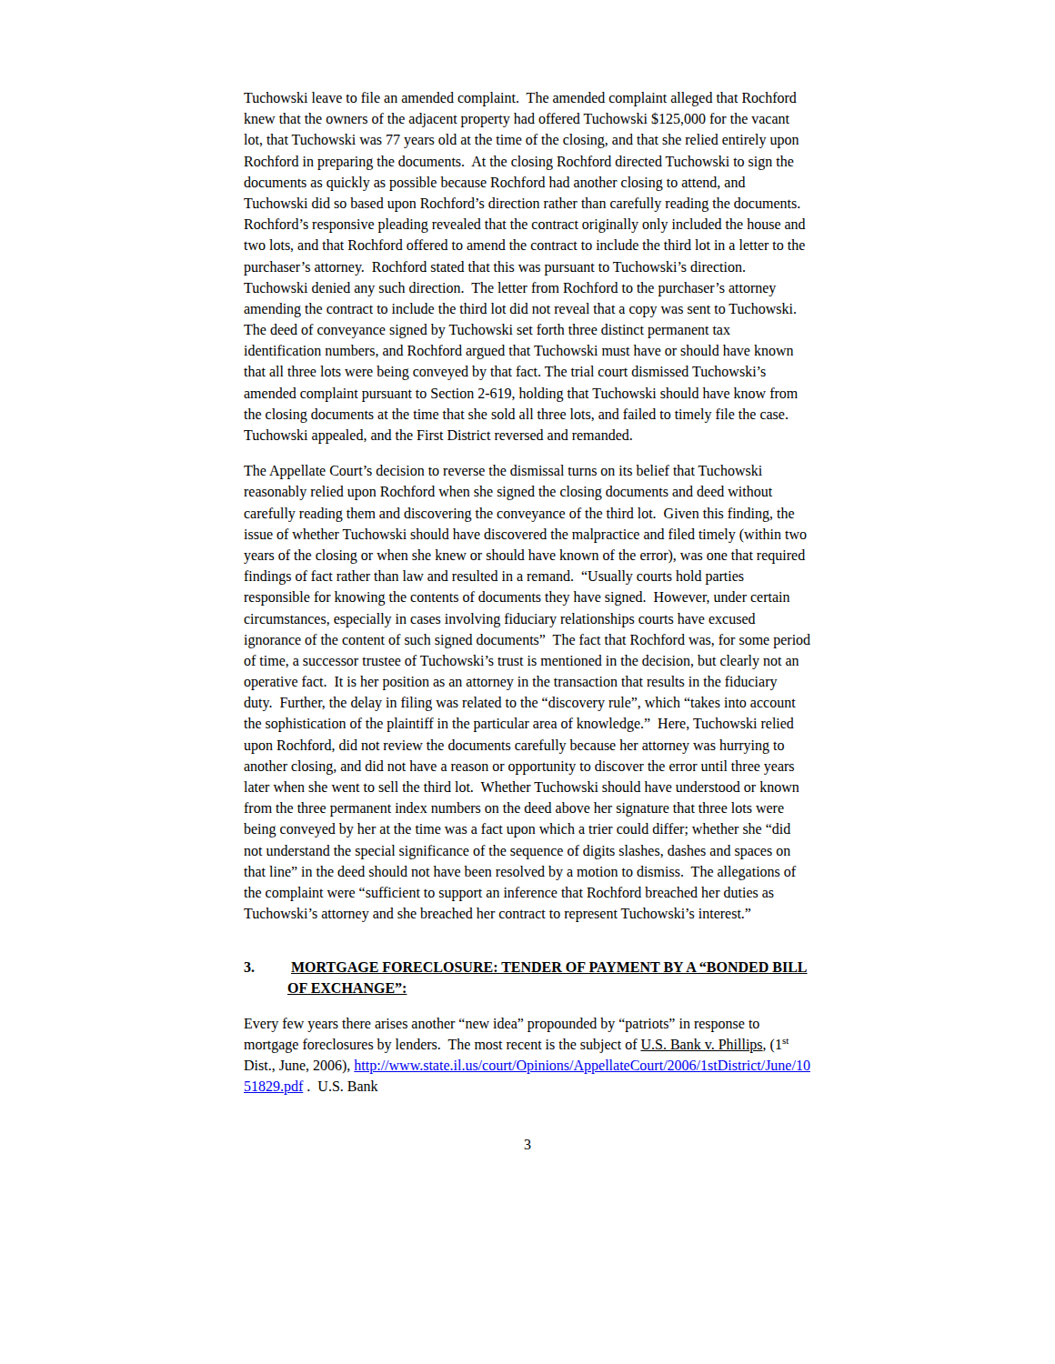Tuchowski leave to file an amended complaint. The amended complaint alleged that Rochford knew that the owners of the adjacent property had offered Tuchowski $125,000 for the vacant lot, that Tuchowski was 77 years old at the time of the closing, and that she relied entirely upon Rochford in preparing the documents. At the closing Rochford directed Tuchowski to sign the documents as quickly as possible because Rochford had another closing to attend, and Tuchowski did so based upon Rochford’s direction rather than carefully reading the documents. Rochford’s responsive pleading revealed that the contract originally only included the house and two lots, and that Rochford offered to amend the contract to include the third lot in a letter to the purchaser’s attorney. Rochford stated that this was pursuant to Tuchowski’s direction. Tuchowski denied any such direction. The letter from Rochford to the purchaser’s attorney amending the contract to include the third lot did not reveal that a copy was sent to Tuchowski. The deed of conveyance signed by Tuchowski set forth three distinct permanent tax identification numbers, and Rochford argued that Tuchowski must have or should have known that all three lots were being conveyed by that fact. The trial court dismissed Tuchowski’s amended complaint pursuant to Section 2-619, holding that Tuchowski should have know from the closing documents at the time that she sold all three lots, and failed to timely file the case. Tuchowski appealed, and the First District reversed and remanded.
The Appellate Court’s decision to reverse the dismissal turns on its belief that Tuchowski reasonably relied upon Rochford when she signed the closing documents and deed without carefully reading them and discovering the conveyance of the third lot. Given this finding, the issue of whether Tuchowski should have discovered the malpractice and filed timely (within two years of the closing or when she knew or should have known of the error), was one that required findings of fact rather than law and resulted in a remand. “Usually courts hold parties responsible for knowing the contents of documents they have signed. However, under certain circumstances, especially in cases involving fiduciary relationships courts have excused ignorance of the content of such signed documents” The fact that Rochford was, for some period of time, a successor trustee of Tuchowski’s trust is mentioned in the decision, but clearly not an operative fact. It is her position as an attorney in the transaction that results in the fiduciary duty. Further, the delay in filing was related to the “discovery rule”, which “takes into account the sophistication of the plaintiff in the particular area of knowledge.” Here, Tuchowski relied upon Rochford, did not review the documents carefully because her attorney was hurrying to another closing, and did not have a reason or opportunity to discover the error until three years later when she went to sell the third lot. Whether Tuchowski should have understood or known from the three permanent index numbers on the deed above her signature that three lots were being conveyed by her at the time was a fact upon which a trier could differ; whether she “did not understand the special significance of the sequence of digits slashes, dashes and spaces on that line” in the deed should not have been resolved by a motion to dismiss. The allegations of the complaint were “sufficient to support an inference that Rochford breached her duties as Tuchowski’s attorney and she breached her contract to represent Tuchowski’s interest.”
3. MORTGAGE FORECLOSURE: TENDER OF PAYMENT BY A “BONDED BILL OF EXCHANGE”:
Every few years there arises another “new idea” propounded by “patriots” in response to mortgage foreclosures by lenders. The most recent is the subject of U.S. Bank v. Phillips, (1st Dist., June, 2006), http://www.state.il.us/court/Opinions/AppellateCourt/2006/1stDistrict/June/1051829.pdf . U.S. Bank
3